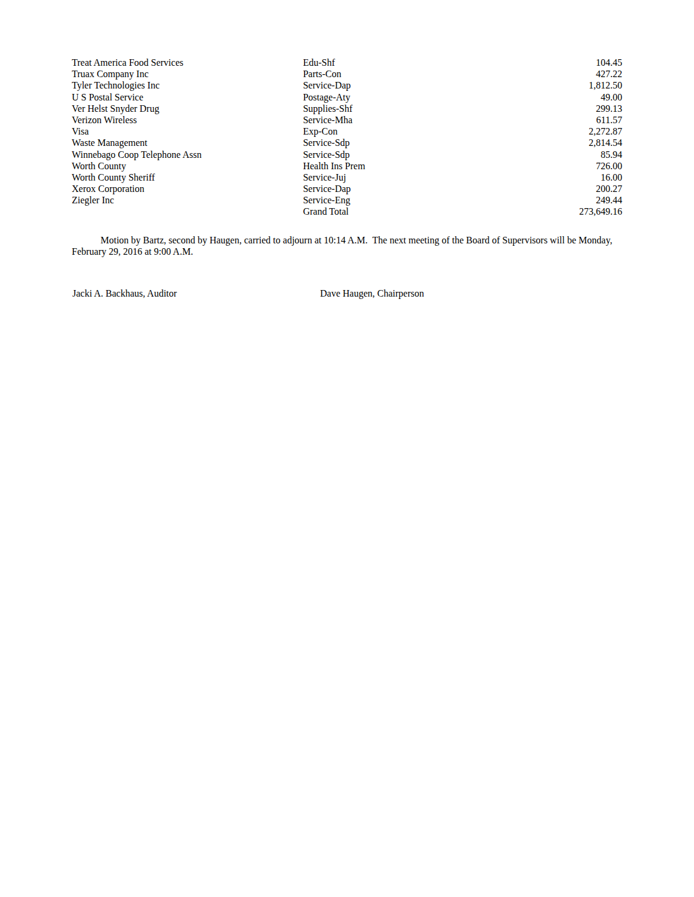| Treat America Food Services | Edu-Shf | 104.45 |
| Truax Company Inc | Parts-Con | 427.22 |
| Tyler Technologies Inc | Service-Dap | 1,812.50 |
| U S Postal Service | Postage-Aty | 49.00 |
| Ver Helst Snyder Drug | Supplies-Shf | 299.13 |
| Verizon Wireless | Service-Mha | 611.57 |
| Visa | Exp-Con | 2,272.87 |
| Waste Management | Service-Sdp | 2,814.54 |
| Winnebago Coop Telephone Assn | Service-Sdp | 85.94 |
| Worth County | Health Ins Prem | 726.00 |
| Worth County Sheriff | Service-Juj | 16.00 |
| Xerox Corporation | Service-Dap | 200.27 |
| Ziegler Inc | Service-Eng | 249.44 |
| | Grand Total | 273,649.16 |
Motion by Bartz, second by Haugen, carried to adjourn at 10:14 A.M. The next meeting of the Board of Supervisors will be Monday, February 29, 2016 at 9:00 A.M.
| Jacki A. Backhaus, Auditor | Dave Haugen, Chairperson |